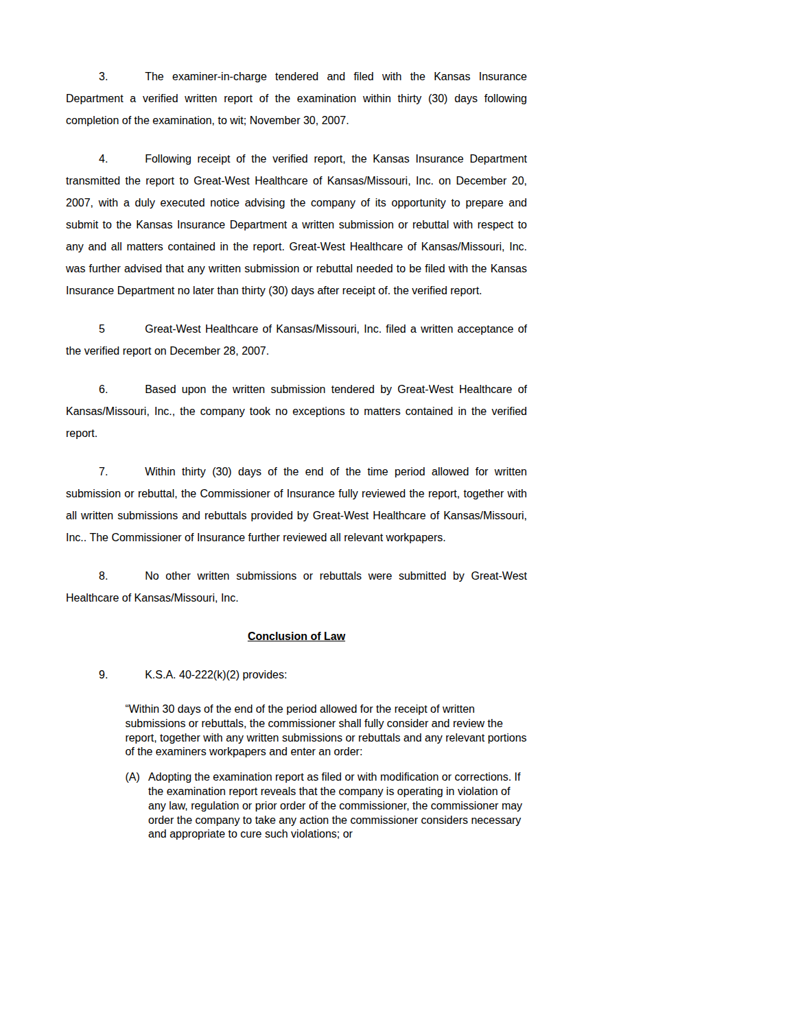3. The examiner-in-charge tendered and filed with the Kansas Insurance Department a verified written report of the examination within thirty (30) days following completion of the examination, to wit; November 30, 2007.
4. Following receipt of the verified report, the Kansas Insurance Department transmitted the report to Great-West Healthcare of Kansas/Missouri, Inc. on December 20, 2007, with a duly executed notice advising the company of its opportunity to prepare and submit to the Kansas Insurance Department a written submission or rebuttal with respect to any and all matters contained in the report. Great-West Healthcare of Kansas/Missouri, Inc. was further advised that any written submission or rebuttal needed to be filed with the Kansas Insurance Department no later than thirty (30) days after receipt of. the verified report.
5 Great-West Healthcare of Kansas/Missouri, Inc. filed a written acceptance of the verified report on December 28, 2007.
6. Based upon the written submission tendered by Great-West Healthcare of Kansas/Missouri, Inc., the company took no exceptions to matters contained in the verified report.
7. Within thirty (30) days of the end of the time period allowed for written submission or rebuttal, the Commissioner of Insurance fully reviewed the report, together with all written submissions and rebuttals provided by Great-West Healthcare of Kansas/Missouri, Inc.. The Commissioner of Insurance further reviewed all relevant workpapers.
8. No other written submissions or rebuttals were submitted by Great-West Healthcare of Kansas/Missouri, Inc.
Conclusion of Law
9. K.S.A. 40-222(k)(2) provides:
“Within 30 days of the end of the period allowed for the receipt of written submissions or rebuttals, the commissioner shall fully consider and review the report, together with any written submissions or rebuttals and any relevant portions of the examiners workpapers and enter an order:
(A)
Adopting the examination report as filed or with modification or corrections. If the examination report reveals that the company is operating in violation of any law, regulation or prior order of the commissioner, the commissioner may order the company to take any action the commissioner considers necessary and appropriate to cure such violations; or